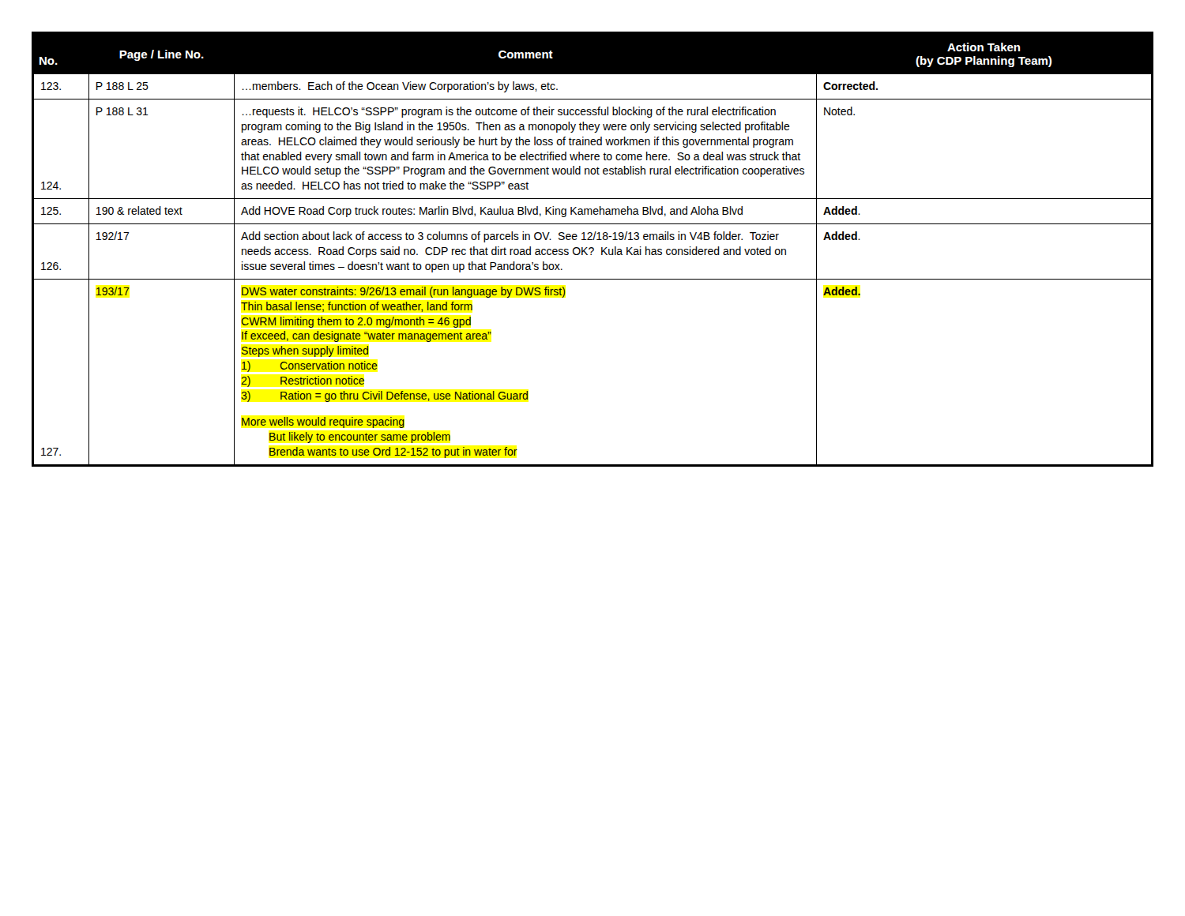| No. | Page / Line No. | Comment | Action Taken (by CDP Planning Team) |
| --- | --- | --- | --- |
| 123. | P 188 L 25 | …members. Each of the Ocean View Corporation’s by laws, etc. | Corrected. |
| 124. | P 188 L 31 | …requests it. HELCO’s “SSPP” program is the outcome of their successful blocking of the rural electrification program coming to the Big Island in the 1950s. Then as a monopoly they were only servicing selected profitable areas. HELCO claimed they would seriously be hurt by the loss of trained workmen if this governmental program that enabled every small town and farm in America to be electrified where to come here. So a deal was struck that HELCO would setup the “SSPP” Program and the Government would not establish rural electrification cooperatives as needed. HELCO has not tried to make the “SSPP” east | Noted. |
| 125. | 190 & related text | Add HOVE Road Corp truck routes: Marlin Blvd, Kaulua Blvd, King Kamehameha Blvd, and Aloha Blvd | Added . |
| 126. | 192/17 | Add section about lack of access to 3 columns of parcels in OV. See 12/18-19/13 emails in V4B folder. Tozier needs access. Road Corps said no. CDP rec that dirt road access OK? Kula Kai has considered and voted on issue several times – doesn’t want to open up that Pandora’s box. | Added . |
| 127. | 193/17 | DWS water constraints: 9/26/13 email (run language by DWS first) Thin basal lense; function of weather, land form CWRM limiting them to 2.0 mg/month = 46 gpd If exceed, can designate “water management area” Steps when supply limited 1) Conservation notice 2) Restriction notice 3) Ration = go thru Civil Defense, use National Guard More wells would require spacing But likely to encounter same problem Brenda wants to use Ord 12-152 to put in water for | Added. |